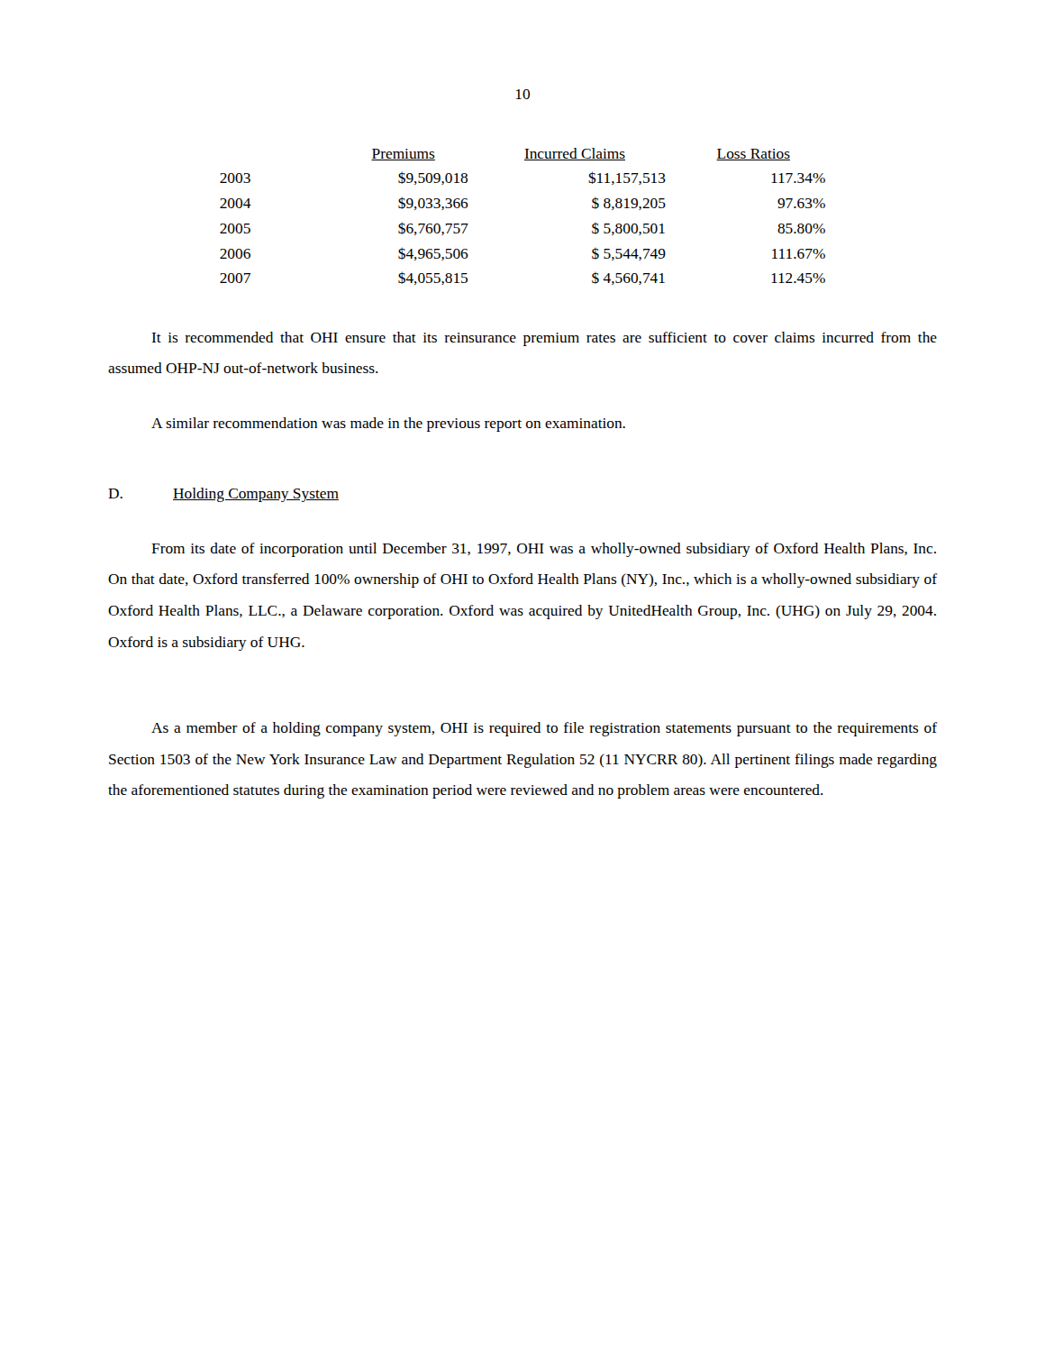10
| | Premiums | Incurred Claims | Loss Ratios |
| --- | --- | --- | --- |
| 2003 | $9,509,018 | $11,157,513 | 117.34% |
| 2004 | $9,033,366 | $ 8,819,205 | 97.63% |
| 2005 | $6,760,757 | $ 5,800,501 | 85.80% |
| 2006 | $4,965,506 | $ 5,544,749 | 111.67% |
| 2007 | $4,055,815 | $ 4,560,741 | 112.45% |
It is recommended that OHI ensure that its reinsurance premium rates are sufficient to cover claims incurred from the assumed OHP-NJ out-of-network business.
A similar recommendation was made in the previous report on examination.
D. Holding Company System
From its date of incorporation until December 31, 1997, OHI was a wholly-owned subsidiary of Oxford Health Plans, Inc. On that date, Oxford transferred 100% ownership of OHI to Oxford Health Plans (NY), Inc., which is a wholly-owned subsidiary of Oxford Health Plans, LLC., a Delaware corporation. Oxford was acquired by UnitedHealth Group, Inc. (UHG) on July 29, 2004. Oxford is a subsidiary of UHG.
As a member of a holding company system, OHI is required to file registration statements pursuant to the requirements of Section 1503 of the New York Insurance Law and Department Regulation 52 (11 NYCRR 80). All pertinent filings made regarding the aforementioned statutes during the examination period were reviewed and no problem areas were encountered.